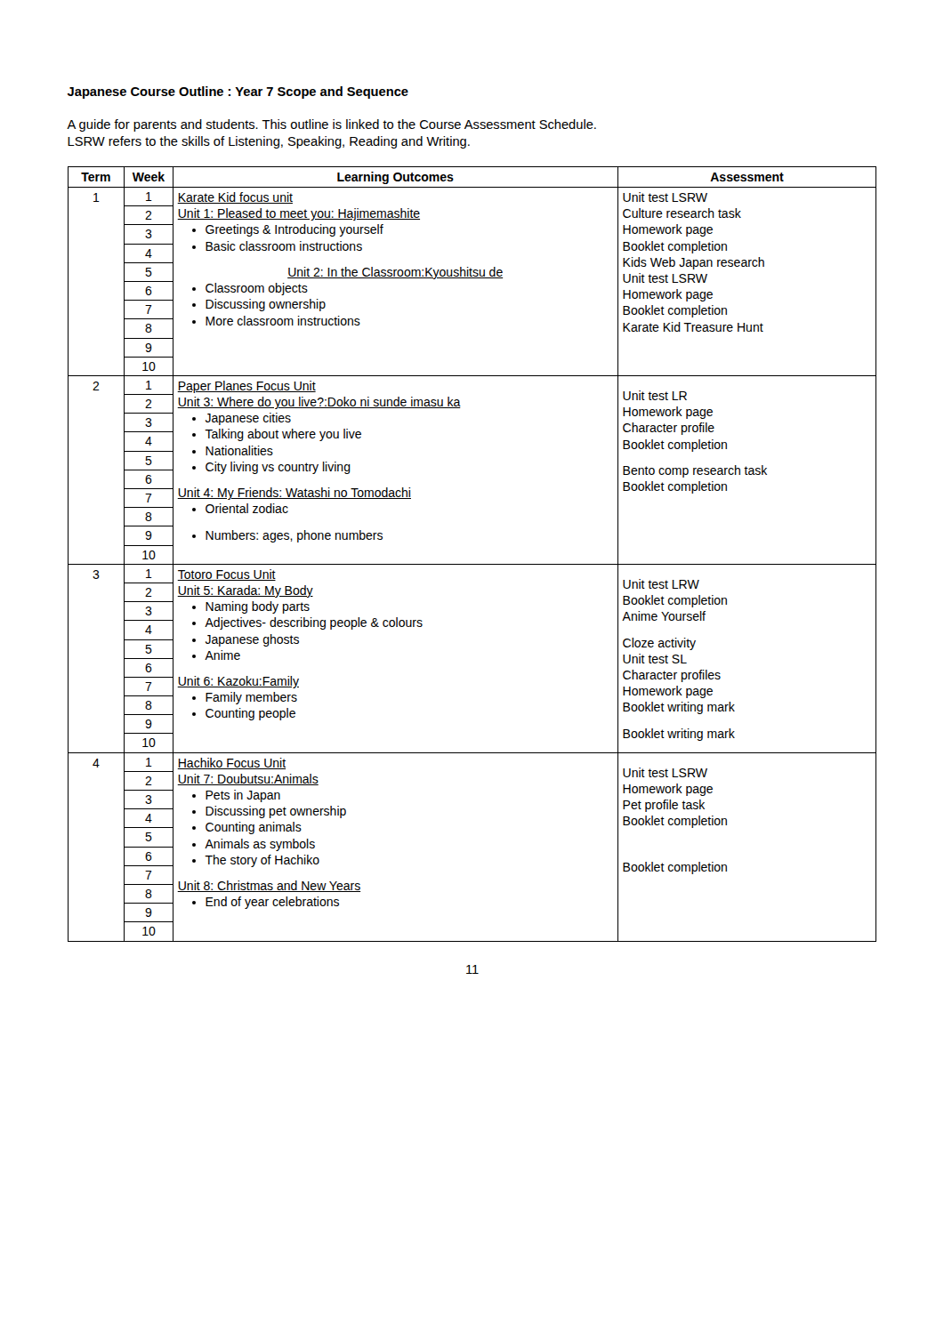Japanese Course Outline : Year 7 Scope and Sequence
A guide for parents and students. This outline is linked to the Course Assessment Schedule.
LSRW refers to the skills of Listening, Speaking, Reading and Writing.
| Term | Week | Learning Outcomes | Assessment |
| --- | --- | --- | --- |
| 1 | / 1 / / 2 / / 3 / / 4 / / 5 / / 6 / / 7 / / 8 / / 9 / / 10 / | Karate Kid focus unit Unit 1: Pleased to meet you: Hajimemashite Greetings & Introducing yourself Basic classroom instructions Unit 2: In the Classroom:Kyoushitsu de Classroom objects Discussing ownership More classroom instructions | Unit test LSRW Culture research task Homework page Booklet completion Kids Web Japan research Unit test LSRW Homework page Booklet completion Karate Kid Treasure Hunt |
| 2 | / 1 / / 2 / / 3 / / 4 / / 5 / / 6 / / 7 / / 8 / / 9 / / 10 / | Paper Planes Focus Unit Unit 3: Where do you live?:Doko ni sunde imasu ka Japanese cities Talking about where you live Nationalities City living vs country living Unit 4: My Friends: Watashi no Tomodachi Oriental zodiac Numbers: ages, phone numbers | Unit test LR Homework page Character profile Booklet completion Bento comp research task Booklet completion |
| 3 | / 1 / / 2 / / 3 / / 4 / / 5 / / 6 / / 7 / / 8 / / 9 / / 10 / | Totoro Focus Unit Unit 5: Karada: My Body Naming body parts Adjectives- describing people & colours Japanese ghosts Anime Unit 6: Kazoku:Family Family members Counting people | Unit test LRW Booklet completion Anime Yourself Cloze activity Unit test SL Character profiles Homework page Booklet writing mark Booklet writing mark |
| 4 | / 1 / / 2 / / 3 / / 4 / / 5 / / 6 / / 7 / / 8 / / 9 / / 10 / | Hachiko Focus Unit Unit 7: Doubutsu:Animals Pets in Japan Discussing pet ownership Counting animals Animals as symbols The story of Hachiko Unit 8: Christmas and New Years End of year celebrations | Unit test LSRW Homework page Pet profile task Booklet completion Booklet completion |
11